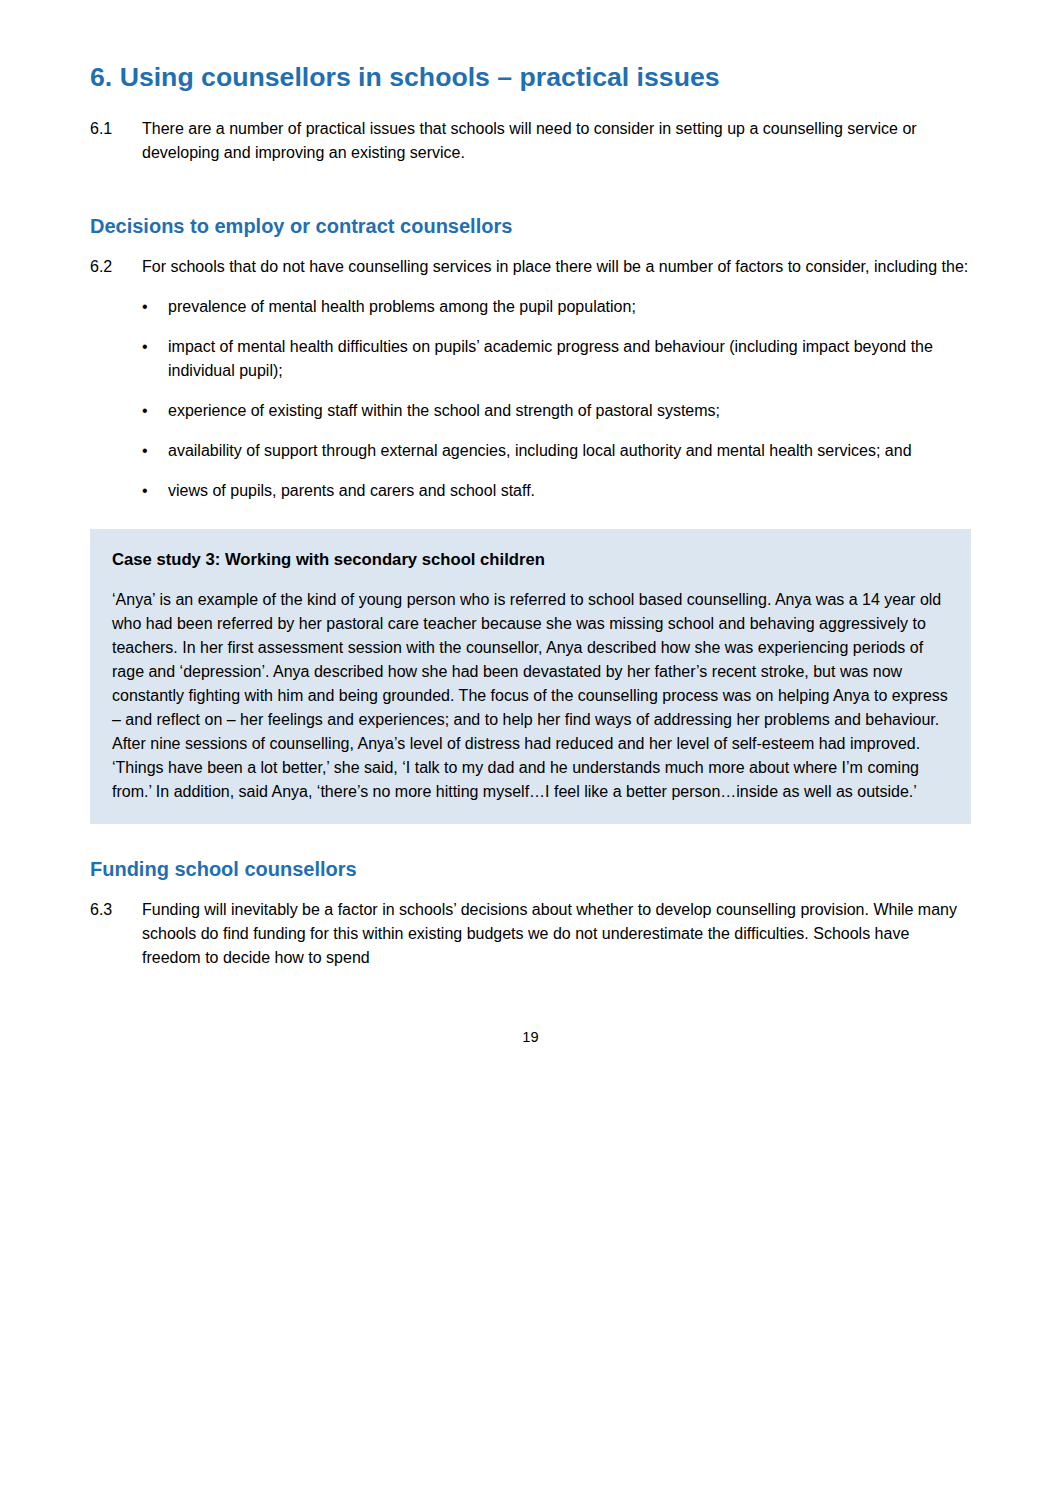6. Using counsellors in schools – practical issues
6.1
There are a number of practical issues that schools will need to consider in setting up a counselling service or developing and improving an existing service.
Decisions to employ or contract counsellors
6.2
For schools that do not have counselling services in place there will be a number of factors to consider, including the:
prevalence of mental health problems among the pupil population;
impact of mental health difficulties on pupils’ academic progress and behaviour (including impact beyond the individual pupil);
experience of existing staff within the school and strength of pastoral systems;
availability of support through external agencies, including local authority and mental health services; and
views of pupils, parents and carers and school staff.
Case study 3: Working with secondary school children
‘Anya’ is an example of the kind of young person who is referred to school based counselling. Anya was a 14 year old who had been referred by her pastoral care teacher because she was missing school and behaving aggressively to teachers. In her first assessment session with the counsellor, Anya described how she was experiencing periods of rage and ‘depression’. Anya described how she had been devastated by her father’s recent stroke, but was now constantly fighting with him and being grounded. The focus of the counselling process was on helping Anya to express – and reflect on – her feelings and experiences; and to help her find ways of addressing her problems and behaviour. After nine sessions of counselling, Anya’s level of distress had reduced and her level of self-esteem had improved. ‘Things have been a lot better,’ she said, ‘I talk to my dad and he understands much more about where I’m coming from.’ In addition, said Anya, ‘there’s no more hitting myself…I feel like a better person…inside as well as outside.’
Funding school counsellors
6.3
Funding will inevitably be a factor in schools’ decisions about whether to develop counselling provision. While many schools do find funding for this within existing budgets we do not underestimate the difficulties. Schools have freedom to decide how to spend
19